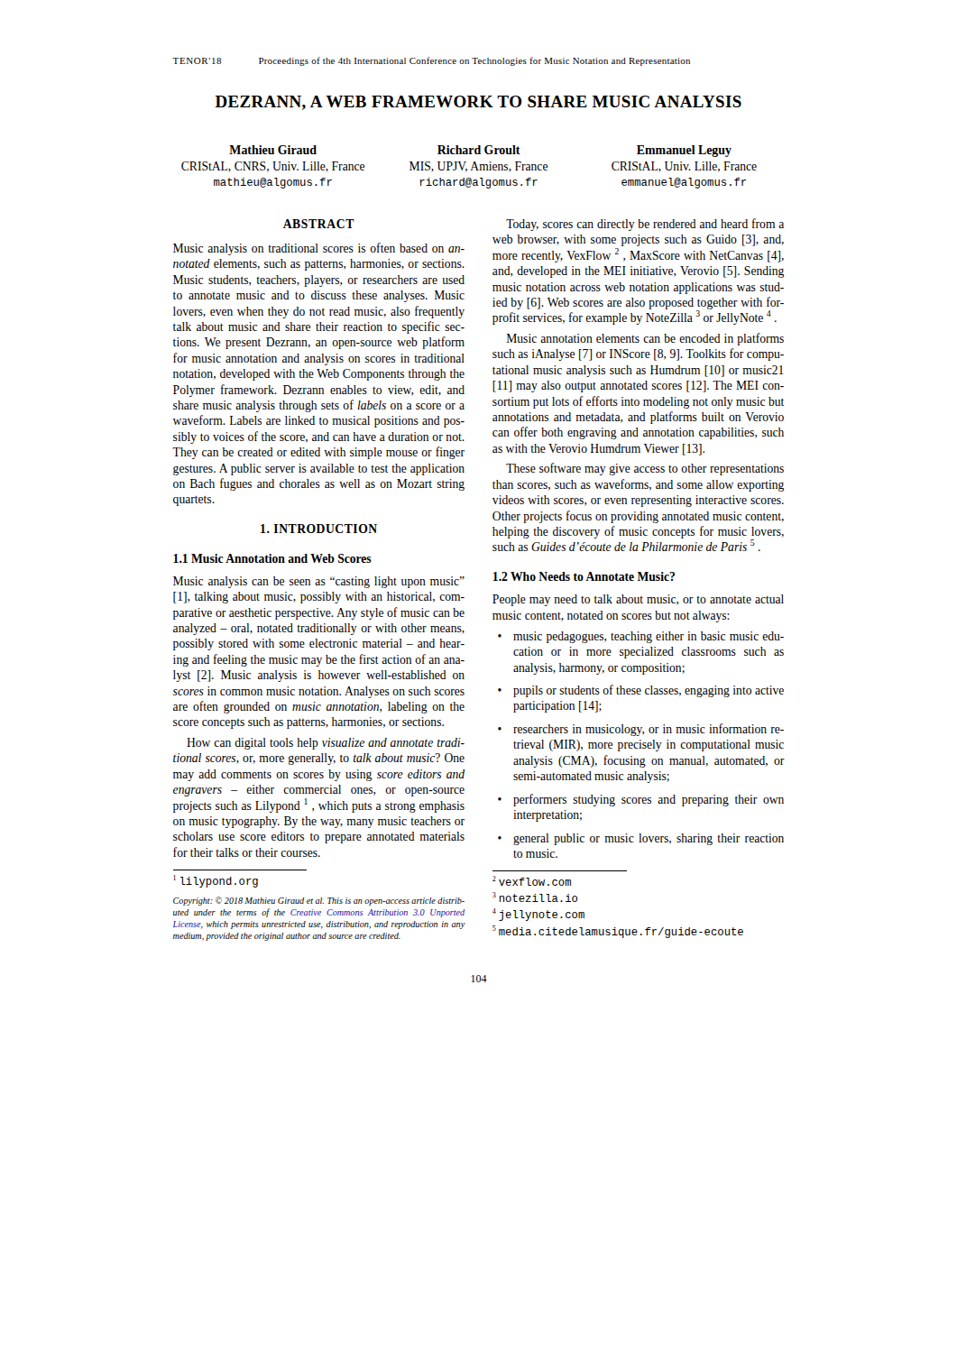TENOR'18
Proceedings of the 4th International Conference on Technologies for Music Notation and Representation
DEZRANN, A WEB FRAMEWORK TO SHARE MUSIC ANALYSIS
Mathieu Giraud
CRIStAL, CNRS, Univ. Lille, France
mathieu@algomus.fr
Richard Groult
MIS, UPJV, Amiens, France
richard@algomus.fr
Emmanuel Leguy
CRIStAL, Univ. Lille, France
emmanuel@algomus.fr
ABSTRACT
Music analysis on traditional scores is often based on annotated elements, such as patterns, harmonies, or sections. Music students, teachers, players, or researchers are used to annotate music and to discuss these analyses. Music lovers, even when they do not read music, also frequently talk about music and share their reaction to specific sections. We present Dezrann, an open-source web platform for music annotation and analysis on scores in traditional notation, developed with the Web Components through the Polymer framework. Dezrann enables to view, edit, and share music analysis through sets of labels on a score or a waveform. Labels are linked to musical positions and possibly to voices of the score, and can have a duration or not. They can be created or edited with simple mouse or finger gestures. A public server is available to test the application on Bach fugues and chorales as well as on Mozart string quartets.
1. INTRODUCTION
1.1 Music Annotation and Web Scores
Music analysis can be seen as “casting light upon music” [1], talking about music, possibly with an historical, comparative or aesthetic perspective. Any style of music can be analyzed – oral, notated traditionally or with other means, possibly stored with some electronic material – and hearing and feeling the music may be the first action of an analyst [2]. Music analysis is however well-established on scores in common music notation. Analyses on such scores are often grounded on music annotation, labeling on the score concepts such as patterns, harmonies, or sections.
How can digital tools help visualize and annotate traditional scores, or, more generally, to talk about music? One may add comments on scores by using score editors and engravers – either commercial ones, or open-source projects such as Lilypond 1 , which puts a strong emphasis on music typography. By the way, many music teachers or scholars use score editors to prepare annotated materials for their talks or their courses.
1 lilypond.org
Copyright: © 2018 Mathieu Giraud et al. This is an open-access article distributed under the terms of the Creative Commons Attribution 3.0 Unported License, which permits unrestricted use, distribution, and reproduction in any medium, provided the original author and source are credited.
Today, scores can directly be rendered and heard from a web browser, with some projects such as Guido [3], and, more recently, VexFlow 2 , MaxScore with NetCanvas [4], and, developed in the MEI initiative, Verovio [5]. Sending music notation across web notation applications was studied by [6]. Web scores are also proposed together with for-profit services, for example by NoteZilla 3 or JellyNote 4 .
Music annotation elements can be encoded in platforms such as iAnalyse [7] or INScore [8, 9]. Toolkits for computational music analysis such as Humdrum [10] or music21 [11] may also output annotated scores [12]. The MEI consortium put lots of efforts into modeling not only music but annotations and metadata, and platforms built on Verovio can offer both engraving and annotation capabilities, such as with the Verovio Humdrum Viewer [13].
These software may give access to other representations than scores, such as waveforms, and some allow exporting videos with scores, or even representing interactive scores. Other projects focus on providing annotated music content, helping the discovery of music concepts for music lovers, such as Guides d’écoute de la Philarmonie de Paris 5 .
1.2 Who Needs to Annotate Music?
People may need to talk about music, or to annotate actual music content, notated on scores but not always:
music pedagogues, teaching either in basic music education or in more specialized classrooms such as analysis, harmony, or composition;
pupils or students of these classes, engaging into active participation [14];
researchers in musicology, or in music information retrieval (MIR), more precisely in computational music analysis (CMA), focusing on manual, automated, or semi-automated music analysis;
performers studying scores and preparing their own interpretation;
general public or music lovers, sharing their reaction to music.
2 vexflow.com
3 notezilla.io
4 jellynote.com
5 media.citedelamusique.fr/guide-ecoute
104